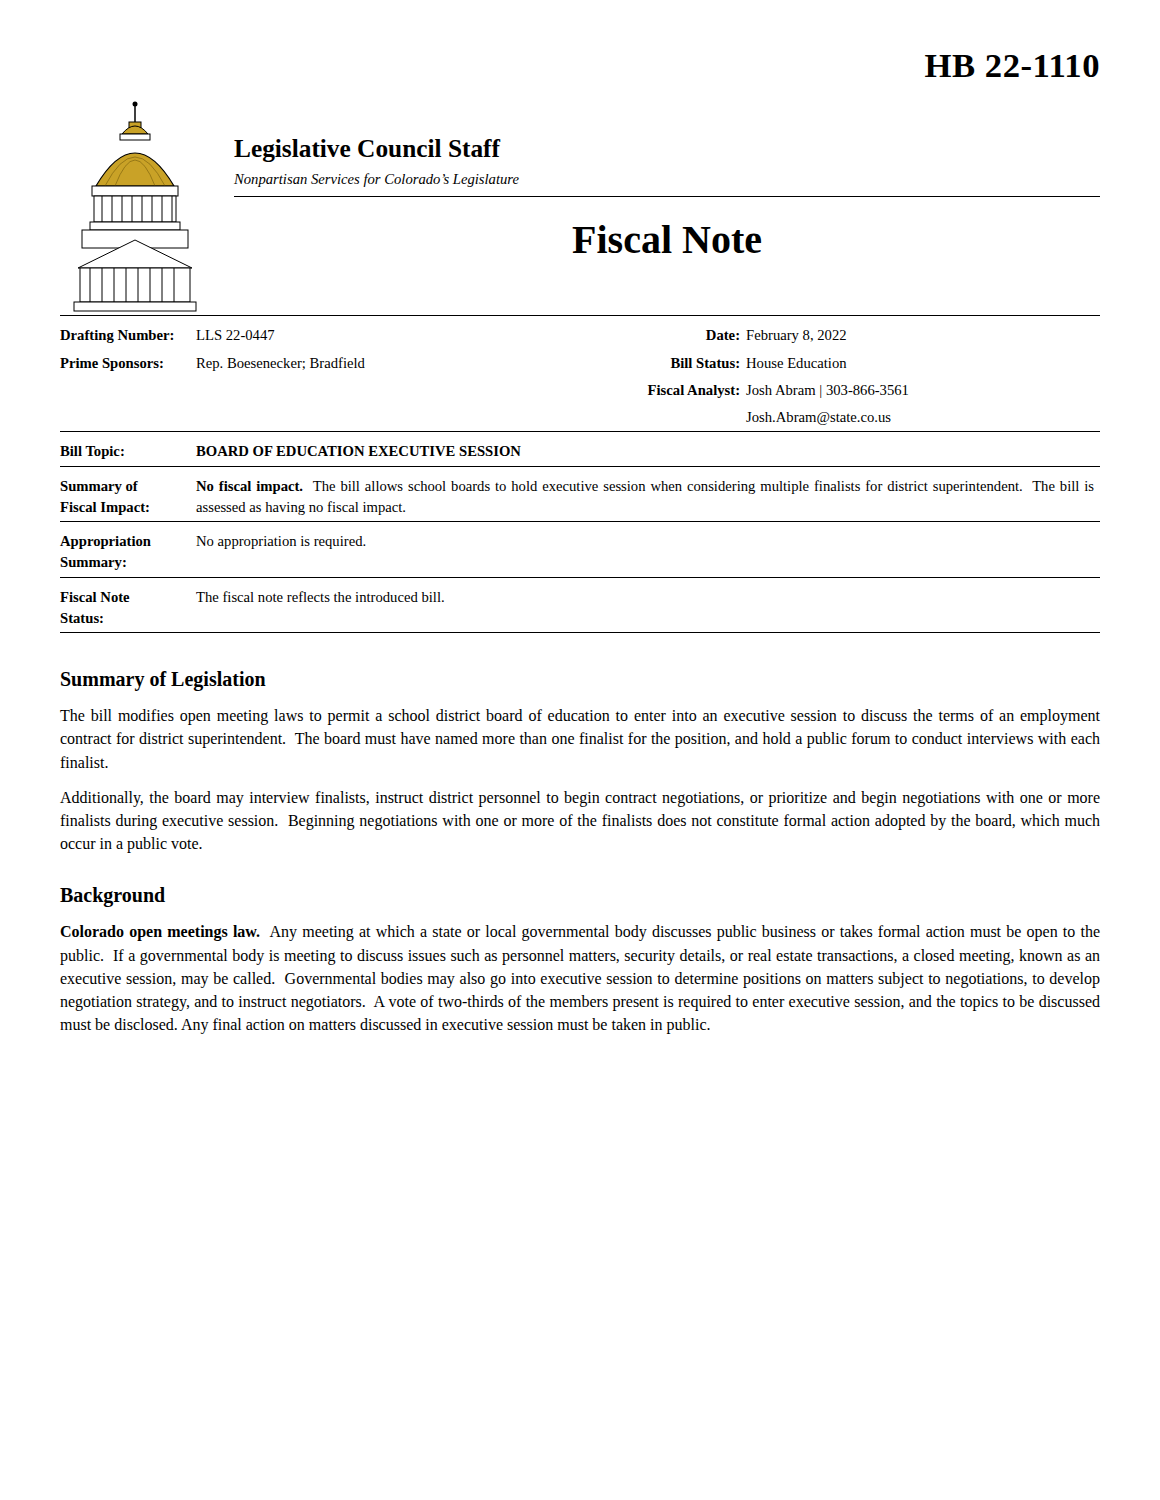HB 22-1110
Legislative Council Staff
Nonpartisan Services for Colorado’s Legislature
Fiscal Note
| Drafting Number: | LLS 22-0447 | Date: | February 8, 2022 |
| Prime Sponsors: | Rep. Boesenecker; Bradfield | Bill Status: | House Education |
| | | Fiscal Analyst: | Josh Abram / 303-866-3561 |
| | | | Josh.Abram@state.co.us |
| Bill Topic: | BOARD OF EDUCATION EXECUTIVE SESSION |
| Summary of Fiscal Impact: | No fiscal impact. The bill allows school boards to hold executive session when considering multiple finalists for district superintendent. The bill is assessed as having no fiscal impact. |
| Appropriation Summary: | No appropriation is required. |
| Fiscal Note Status: | The fiscal note reflects the introduced bill. |
Summary of Legislation
The bill modifies open meeting laws to permit a school district board of education to enter into an executive session to discuss the terms of an employment contract for district superintendent. The board must have named more than one finalist for the position, and hold a public forum to conduct interviews with each finalist.
Additionally, the board may interview finalists, instruct district personnel to begin contract negotiations, or prioritize and begin negotiations with one or more finalists during executive session. Beginning negotiations with one or more of the finalists does not constitute formal action adopted by the board, which much occur in a public vote.
Background
Colorado open meetings law. Any meeting at which a state or local governmental body discusses public business or takes formal action must be open to the public. If a governmental body is meeting to discuss issues such as personnel matters, security details, or real estate transactions, a closed meeting, known as an executive session, may be called. Governmental bodies may also go into executive session to determine positions on matters subject to negotiations, to develop negotiation strategy, and to instruct negotiators. A vote of two-thirds of the members present is required to enter executive session, and the topics to be discussed must be disclosed. Any final action on matters discussed in executive session must be taken in public.